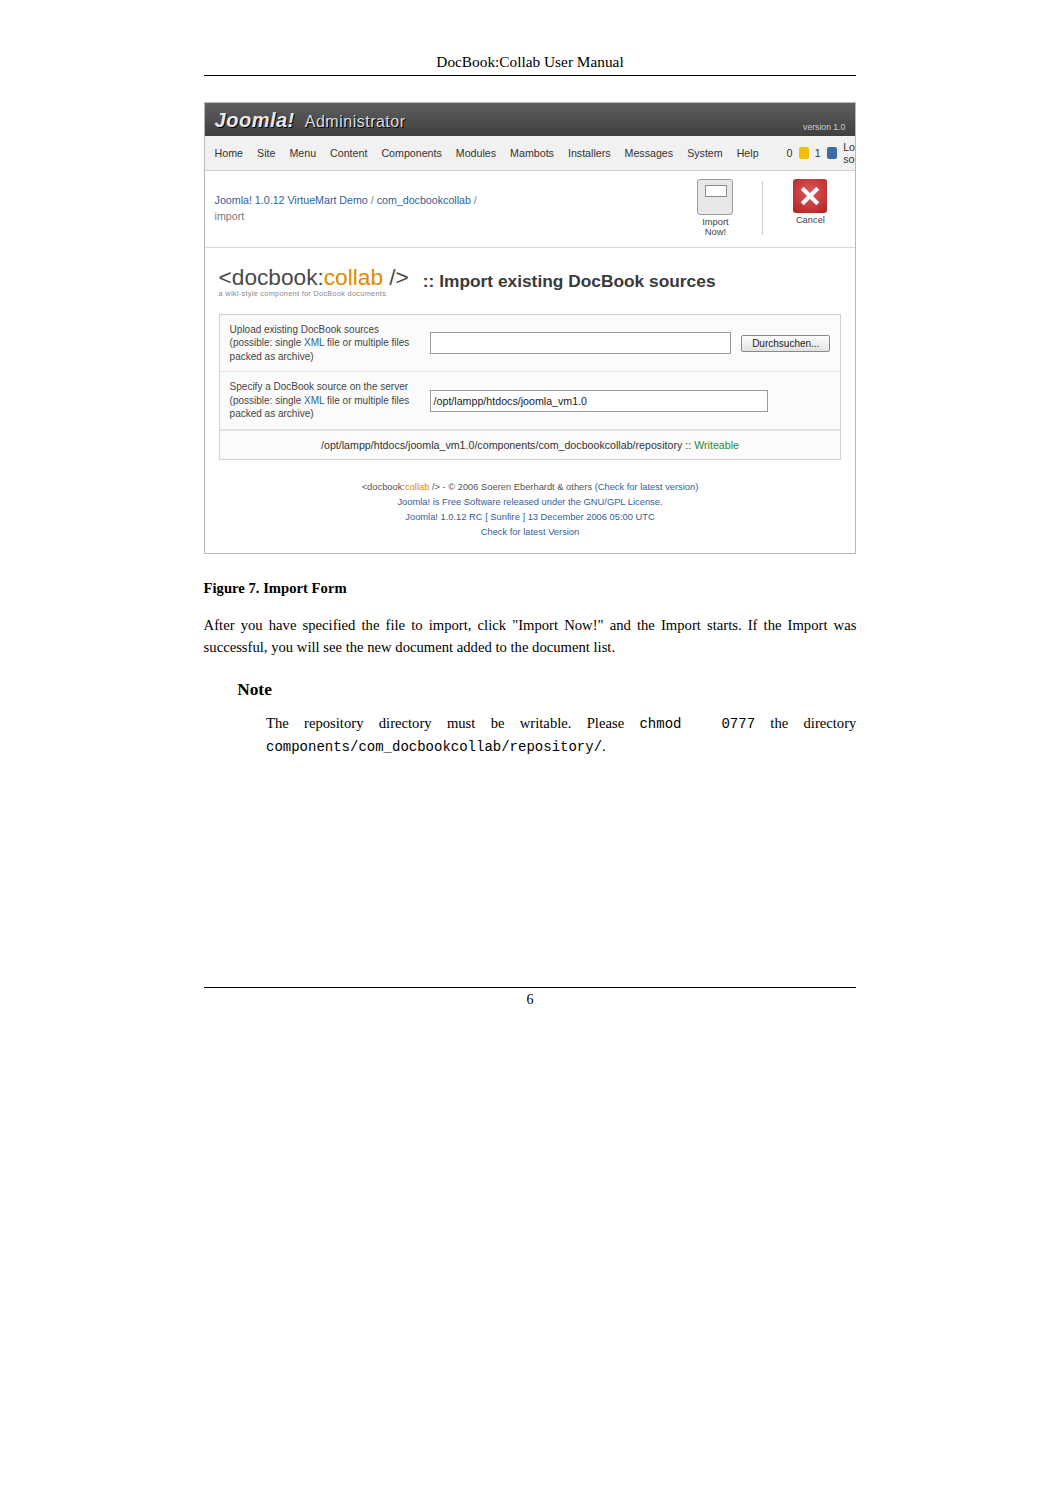DocBook:Collab User Manual
Joomla!Administrator
version 1.0
Home Site Menu Content Components Modules Mambots Installers Messages System Help 0 1 Logout soeren
Joomla! 1.0.12 VirtueMart Demo / com_docbookcollab /
import
Import
Now!
Cancel
<docbook:collab />
a wiki-style component for DocBook documents
:: Import existing DocBook sources
Upload existing DocBook sources (possible: single XML file or multiple files packed as archive)
Durchsuchen...
Specify a DocBook source on the server (possible: single XML file or multiple files packed as archive)
/opt/lampp/htdocs/joomla_vm1.0
/opt/lampp/htdocs/joomla_vm1.0/components/com_docbookcollab/repository :: Writeable
<docbook:collab /> - © 2006 Soeren Eberhardt & others (Check for latest version)
Joomla! is Free Software released under the GNU/GPL License.
Joomla! 1.0.12 RC [ Sunfire ] 13 December 2006 05:00 UTC
Check for latest Version
Figure 7. Import Form
After you have specified the file to import, click "Import Now!" and the Import starts. If the Import was successful, you will see the new document added to the document list.
Note
The repository directory must be writable. Please chmod 0777 the directory components/com_docbookcollab/repository/.
6